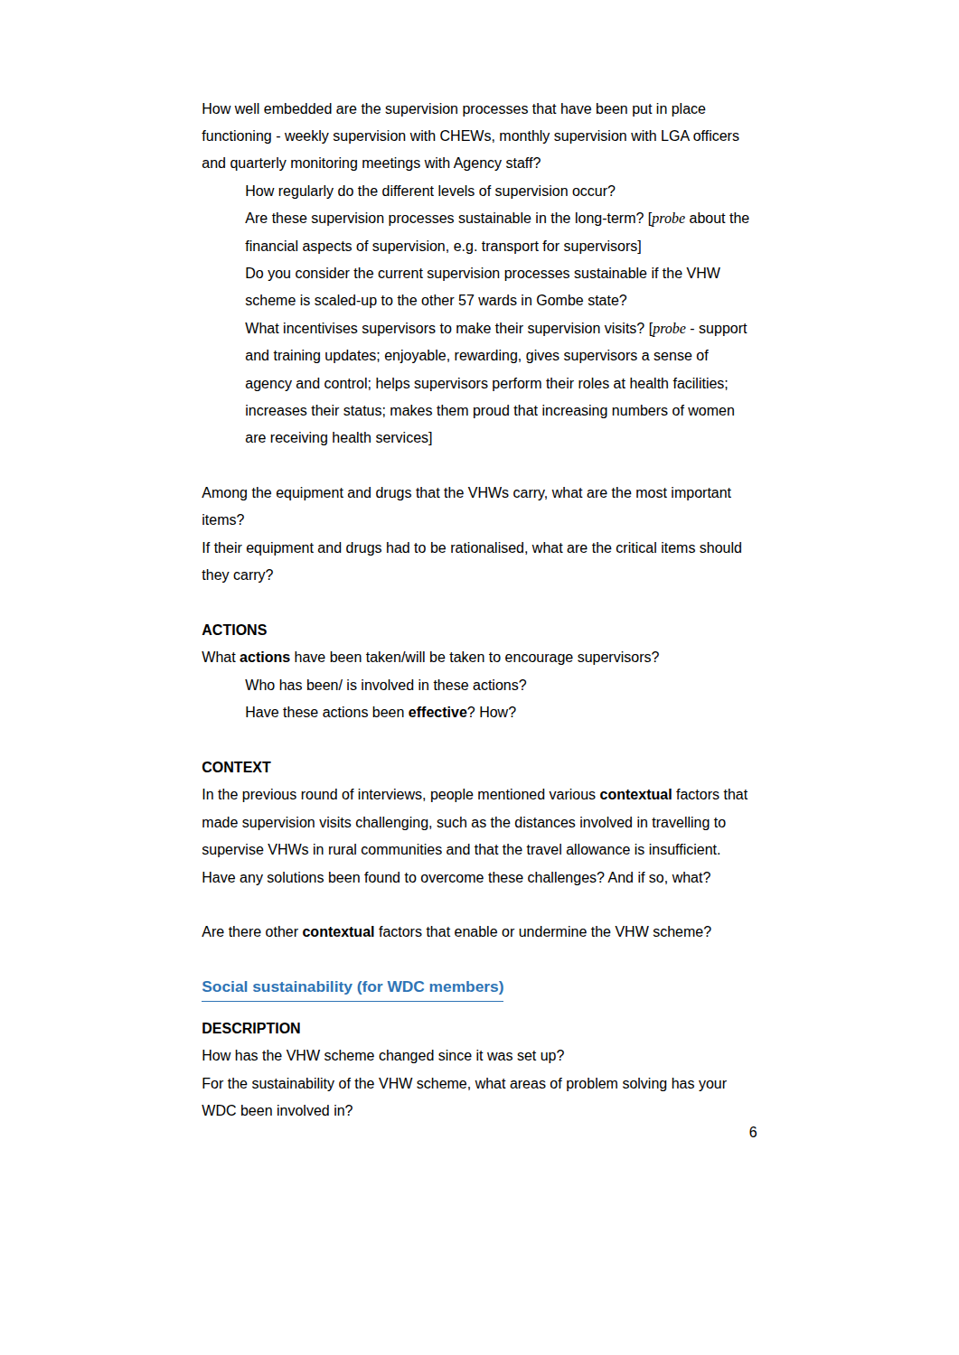How well embedded are the supervision processes that have been put in place functioning - weekly supervision with CHEWs, monthly supervision with LGA officers and quarterly monitoring meetings with Agency staff?
How regularly do the different levels of supervision occur?
Are these supervision processes sustainable in the long-term? [probe about the financial aspects of supervision, e.g. transport for supervisors]
Do you consider the current supervision processes sustainable if the VHW scheme is scaled-up to the other 57 wards in Gombe state?
What incentivises supervisors to make their supervision visits? [probe - support and training updates; enjoyable, rewarding, gives supervisors a sense of agency and control; helps supervisors perform their roles at health facilities; increases their status; makes them proud that increasing numbers of women are receiving health services]
Among the equipment and drugs that the VHWs carry, what are the most important items?
If their equipment and drugs had to be rationalised, what are the critical items should they carry?
ACTIONS
What actions have been taken/will be taken to encourage supervisors?
Who has been/ is involved in these actions?
Have these actions been effective? How?
CONTEXT
In the previous round of interviews, people mentioned various contextual factors that made supervision visits challenging, such as the distances involved in travelling to supervise VHWs in rural communities and that the travel allowance is insufficient. Have any solutions been found to overcome these challenges? And if so, what?
Are there other contextual factors that enable or undermine the VHW scheme?
Social sustainability (for WDC members)
DESCRIPTION
How has the VHW scheme changed since it was set up?
For the sustainability of the VHW scheme, what areas of problem solving has your WDC been involved in?
6